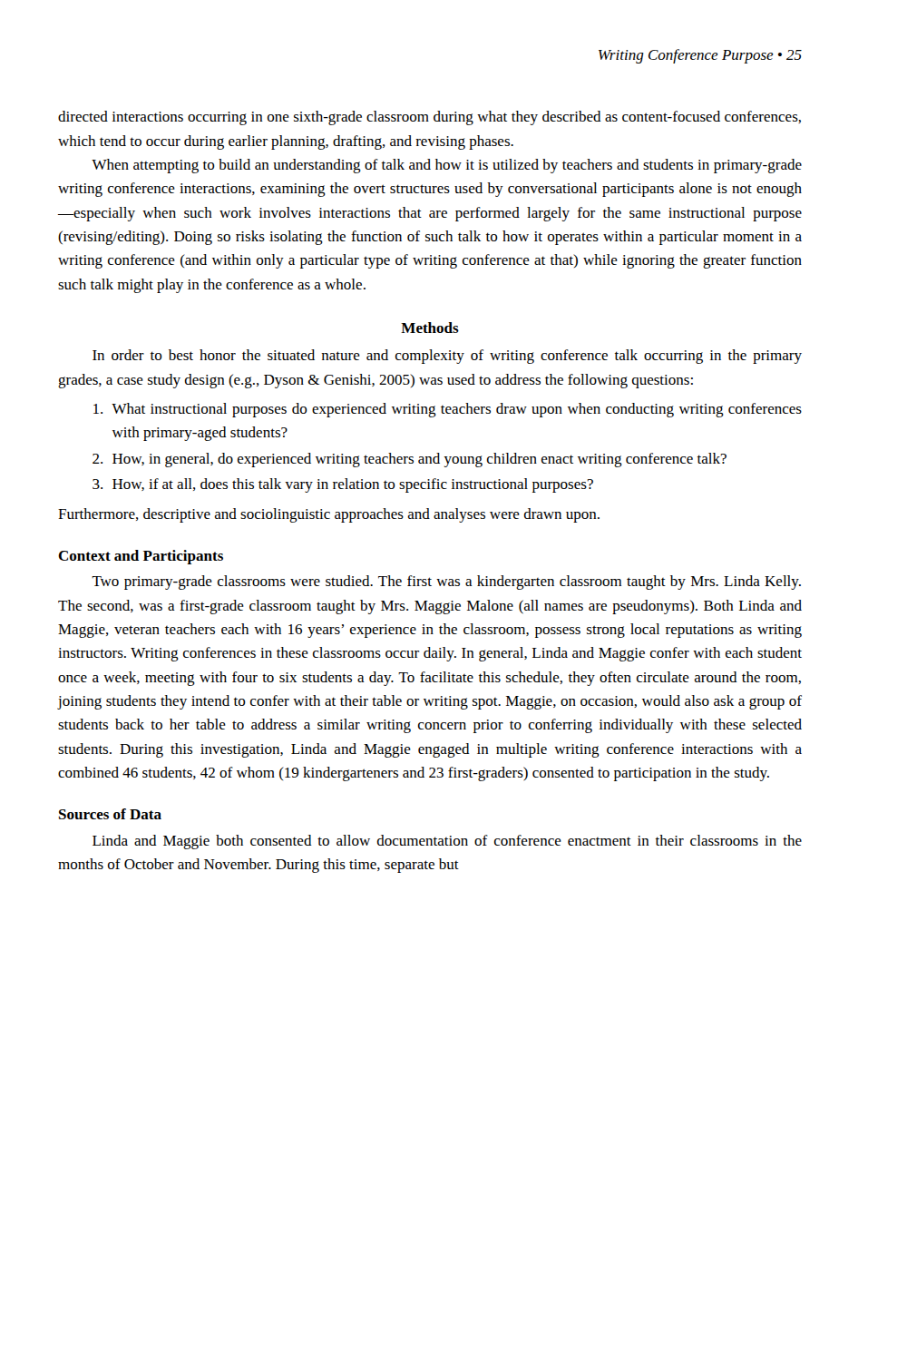Writing Conference Purpose • 25
directed interactions occurring in one sixth-grade classroom during what they described as content-focused conferences, which tend to occur during earlier planning, drafting, and revising phases.
When attempting to build an understanding of talk and how it is utilized by teachers and students in primary-grade writing conference interactions, examining the overt structures used by conversational participants alone is not enough—especially when such work involves interactions that are performed largely for the same instructional purpose (revising/editing). Doing so risks isolating the function of such talk to how it operates within a particular moment in a writing conference (and within only a particular type of writing conference at that) while ignoring the greater function such talk might play in the conference as a whole.
Methods
In order to best honor the situated nature and complexity of writing conference talk occurring in the primary grades, a case study design (e.g., Dyson & Genishi, 2005) was used to address the following questions:
What instructional purposes do experienced writing teachers draw upon when conducting writing conferences with primary-aged students?
How, in general, do experienced writing teachers and young children enact writing conference talk?
How, if at all, does this talk vary in relation to specific instructional purposes?
Furthermore, descriptive and sociolinguistic approaches and analyses were drawn upon.
Context and Participants
Two primary-grade classrooms were studied. The first was a kindergarten classroom taught by Mrs. Linda Kelly. The second, was a first-grade classroom taught by Mrs. Maggie Malone (all names are pseudonyms). Both Linda and Maggie, veteran teachers each with 16 years’ experience in the classroom, possess strong local reputations as writing instructors. Writing conferences in these classrooms occur daily. In general, Linda and Maggie confer with each student once a week, meeting with four to six students a day. To facilitate this schedule, they often circulate around the room, joining students they intend to confer with at their table or writing spot. Maggie, on occasion, would also ask a group of students back to her table to address a similar writing concern prior to conferring individually with these selected students. During this investigation, Linda and Maggie engaged in multiple writing conference interactions with a combined 46 students, 42 of whom (19 kindergarteners and 23 first-graders) consented to participation in the study.
Sources of Data
Linda and Maggie both consented to allow documentation of conference enactment in their classrooms in the months of October and November. During this time, separate but